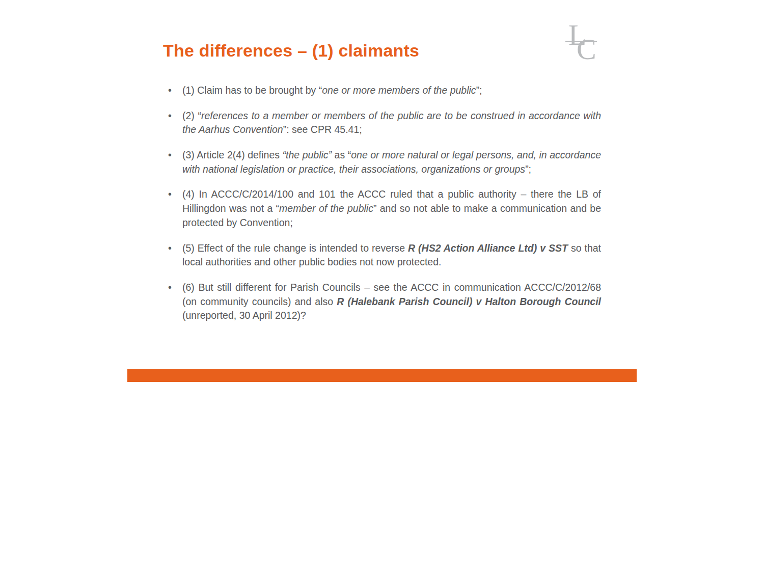L C
The differences – (1) claimants
(1) Claim has to be brought by “one or more members of the public”;
(2) “references to a member or members of the public are to be construed in accordance with the Aarhus Convention”: see CPR 45.41;
(3) Article 2(4) defines “the public” as “one or more natural or legal persons, and, in accordance with national legislation or practice, their associations, organizations or groups”;
(4) In ACCC/C/2014/100 and 101 the ACCC ruled that a public authority – there the LB of Hillingdon was not a “member of the public” and so not able to make a communication and be protected by Convention;
(5) Effect of the rule change is intended to reverse R (HS2 Action Alliance Ltd) v SST so that local authorities and other public bodies not now protected.
(6) But still different for Parish Councils – see the ACCC in communication ACCC/C/2012/68 (on community councils) and also R (Halebank Parish Council) v Halton Borough Council (unreported, 30 April 2012)?